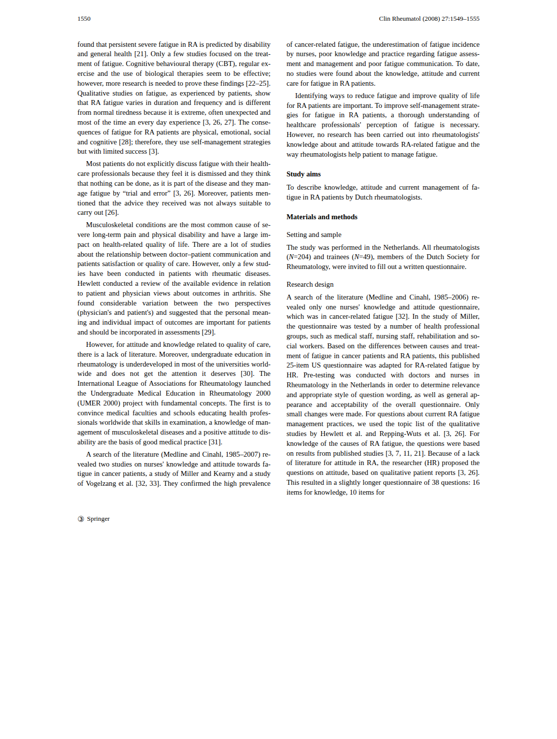1550 Clin Rheumatol (2008) 27:1549–1555
found that persistent severe fatigue in RA is predicted by disability and general health [21]. Only a few studies focused on the treatment of fatigue. Cognitive behavioural therapy (CBT), regular exercise and the use of biological therapies seem to be effective; however, more research is needed to prove these findings [22–25]. Qualitative studies on fatigue, as experienced by patients, show that RA fatigue varies in duration and frequency and is different from normal tiredness because it is extreme, often unexpected and most of the time an every day experience [3, 26, 27]. The consequences of fatigue for RA patients are physical, emotional, social and cognitive [28]; therefore, they use self-management strategies but with limited success [3].
Most patients do not explicitly discuss fatigue with their healthcare professionals because they feel it is dismissed and they think that nothing can be done, as it is part of the disease and they manage fatigue by “trial and error” [3, 26]. Moreover, patients mentioned that the advice they received was not always suitable to carry out [26].
Musculoskeletal conditions are the most common cause of severe long-term pain and physical disability and have a large impact on health-related quality of life. There are a lot of studies about the relationship between doctor–patient communication and patients satisfaction or quality of care. However, only a few studies have been conducted in patients with rheumatic diseases. Hewlett conducted a review of the available evidence in relation to patient and physician views about outcomes in arthritis. She found considerable variation between the two perspectives (physician's and patient's) and suggested that the personal meaning and individual impact of outcomes are important for patients and should be incorporated in assessments [29].
However, for attitude and knowledge related to quality of care, there is a lack of literature. Moreover, undergraduate education in rheumatology is underdeveloped in most of the universities worldwide and does not get the attention it deserves [30]. The International League of Associations for Rheumatology launched the Undergraduate Medical Education in Rheumatology 2000 (UMER 2000) project with fundamental concepts. The first is to convince medical faculties and schools educating health professionals worldwide that skills in examination, a knowledge of management of musculoskeletal diseases and a positive attitude to disability are the basis of good medical practice [31].
A search of the literature (Medline and Cinahl, 1985–2007) revealed two studies on nurses' knowledge and attitude towards fatigue in cancer patients, a study of Miller and Kearny and a study of Vogelzang et al. [32, 33]. They confirmed the high prevalence of cancer-related fatigue, the underestimation of fatigue incidence by nurses, poor knowledge and practice regarding fatigue assessment and management and poor fatigue communication. To date, no studies were found about the knowledge, attitude and current care for fatigue in RA patients.
Identifying ways to reduce fatigue and improve quality of life for RA patients are important. To improve self-management strategies for fatigue in RA patients, a thorough understanding of healthcare professionals' perception of fatigue is necessary. However, no research has been carried out into rheumatologists' knowledge about and attitude towards RA-related fatigue and the way rheumatologists help patient to manage fatigue.
Study aims
To describe knowledge, attitude and current management of fatigue in RA patients by Dutch rheumatologists.
Materials and methods
Setting and sample
The study was performed in the Netherlands. All rheumatologists (N=204) and trainees (N=49), members of the Dutch Society for Rheumatology, were invited to fill out a written questionnaire.
Research design
A search of the literature (Medline and Cinahl, 1985–2006) revealed only one nurses' knowledge and attitude questionnaire, which was in cancer-related fatigue [32]. In the study of Miller, the questionnaire was tested by a number of health professional groups, such as medical staff, nursing staff, rehabilitation and social workers. Based on the differences between causes and treatment of fatigue in cancer patients and RA patients, this published 25-item US questionnaire was adapted for RA-related fatigue by HR. Pre-testing was conducted with doctors and nurses in Rheumatology in the Netherlands in order to determine relevance and appropriate style of question wording, as well as general appearance and acceptability of the overall questionnaire. Only small changes were made. For questions about current RA fatigue management practices, we used the topic list of the qualitative studies by Hewlett et al. and Repping-Wuts et al. [3, 26]. For knowledge of the causes of RA fatigue, the questions were based on results from published studies [3, 7, 11, 21]. Because of a lack of literature for attitude in RA, the researcher (HR) proposed the questions on attitude, based on qualitative patient reports [3, 26]. This resulted in a slightly longer questionnaire of 38 questions: 16 items for knowledge, 10 items for
③ Springer